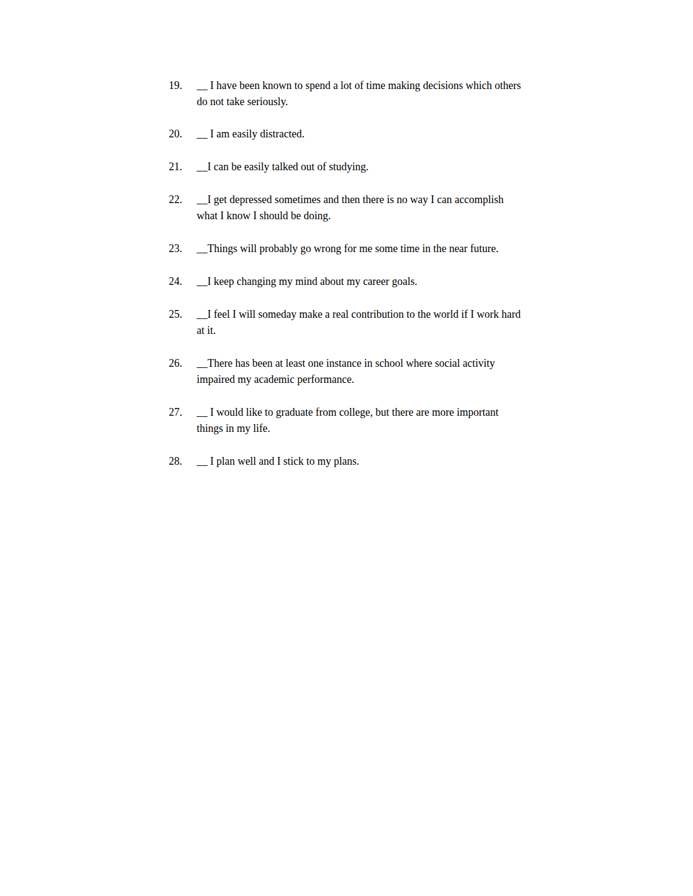19.__ I have been known to spend a lot of time making decisions which others do not take seriously.
20.__ I am easily distracted.
21.__I can be easily talked out of studying.
22.__I get depressed sometimes and then there is no way I can accomplish what I know I should be doing.
23.__Things will probably go wrong for me some time in the near future.
24.__I keep changing my mind about my career goals.
25.__I feel I will someday make a real contribution to the world if I work hard at it.
26.__There has been at least one instance in school where social activity impaired my academic performance.
27.__ I would like to graduate from college, but there are more important things in my life.
28.__ I plan well and I stick to my plans.